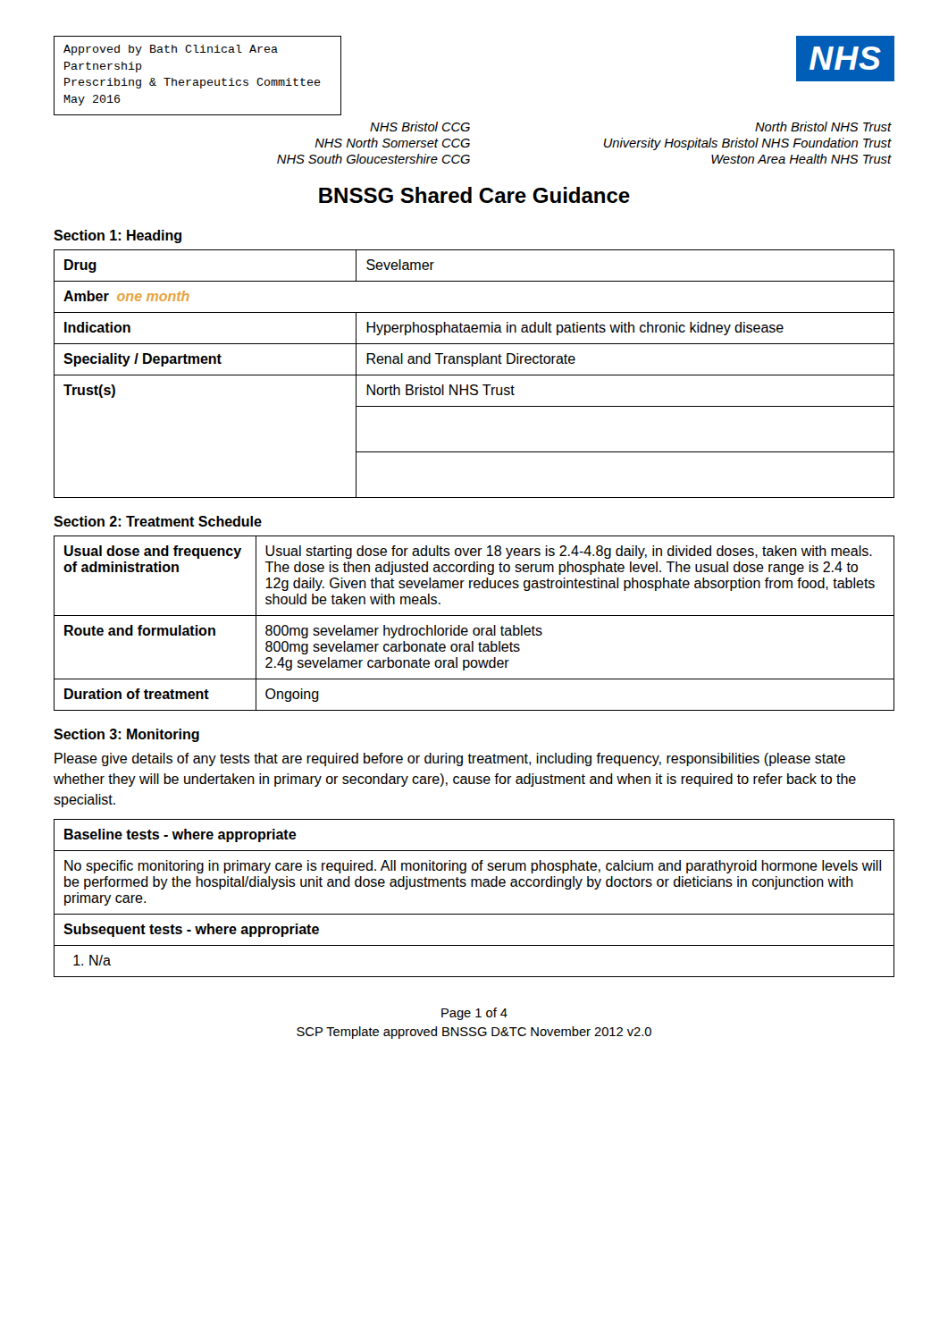Approved by Bath Clinical Area Partnership
Prescribing & Therapeutics Committee May 2016
NHS
| NHS Bristol CCG | North Bristol NHS Trust |
| NHS North Somerset CCG | University Hospitals Bristol NHS Foundation Trust |
| NHS South Gloucestershire CCG | Weston Area Health NHS Trust |
BNSSG Shared Care Guidance
Section 1: Heading
| Drug | Sevelamer |
| Amber one month |
| Indication | Hyperphosphataemia in adult patients with chronic kidney disease |
| Speciality / Department | Renal and Transplant Directorate |
| Trust(s) | North Bristol NHS Trust |
Section 2: Treatment Schedule
| Usual dose and frequency of administration | Usual starting dose for adults over 18 years is 2.4-4.8g daily, in divided doses, taken with meals. The dose is then adjusted according to serum phosphate level. The usual dose range is 2.4 to 12g daily. Given that sevelamer reduces gastrointestinal phosphate absorption from food, tablets should be taken with meals. |
| Route and formulation | 800mg sevelamer hydrochloride oral tablets 800mg sevelamer carbonate oral tablets 2.4g sevelamer carbonate oral powder |
| Duration of treatment | Ongoing |
Section 3: Monitoring
Please give details of any tests that are required before or during treatment, including frequency, responsibilities (please state whether they will be undertaken in primary or secondary care), cause for adjustment and when it is required to refer back to the specialist.
| Baseline tests - where appropriate |
| No specific monitoring in primary care is required. All monitoring of serum phosphate, calcium and parathyroid hormone levels will be performed by the hospital/dialysis unit and dose adjustments made accordingly by doctors or dieticians in conjunction with primary care. |
| Subsequent tests - where appropriate |
| N/a |
Page 1 of 4
SCP Template approved BNSSG D&TC November 2012 v2.0